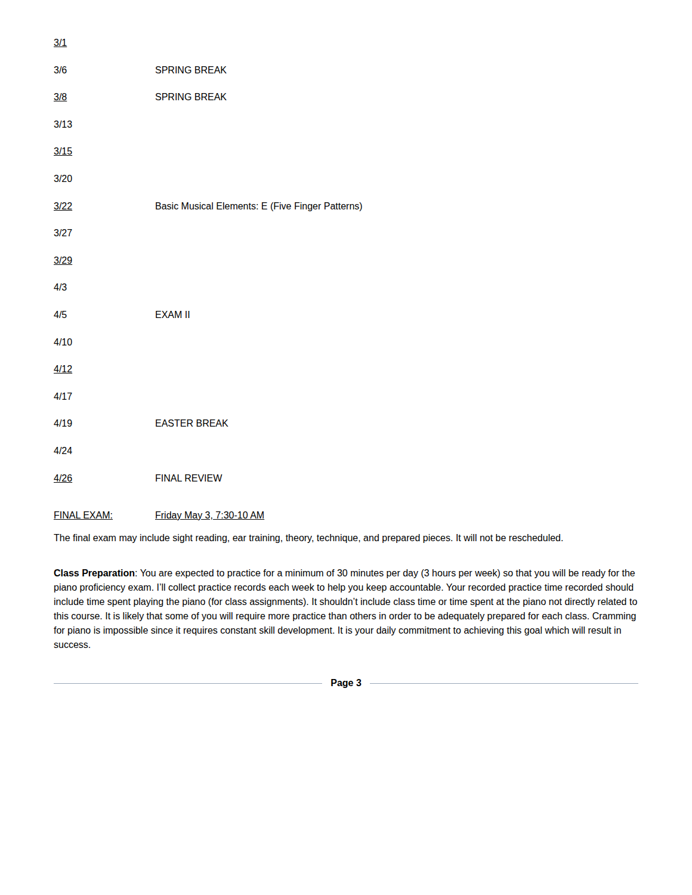3/1
3/6
SPRING BREAK
3/8
SPRING BREAK
3/13
3/15
3/20
3/22
Basic Musical Elements: E (Five Finger Patterns)
3/27
3/29
4/3
4/5
EXAM II
4/10
4/12
4/17
4/19
EASTER BREAK
4/24
4/26
FINAL REVIEW
FINAL EXAM: Friday May 3, 7:30-10 AM
The final exam may include sight reading, ear training, theory, technique, and prepared pieces. It will not be rescheduled.
Class Preparation: You are expected to practice for a minimum of 30 minutes per day (3 hours per week) so that you will be ready for the piano proficiency exam. I’ll collect practice records each week to help you keep accountable. Your recorded practice time recorded should include time spent playing the piano (for class assignments). It shouldn’t include class time or time spent at the piano not directly related to this course. It is likely that some of you will require more practice than others in order to be adequately prepared for each class. Cramming for piano is impossible since it requires constant skill development. It is your daily commitment to achieving this goal which will result in success.
Page 3